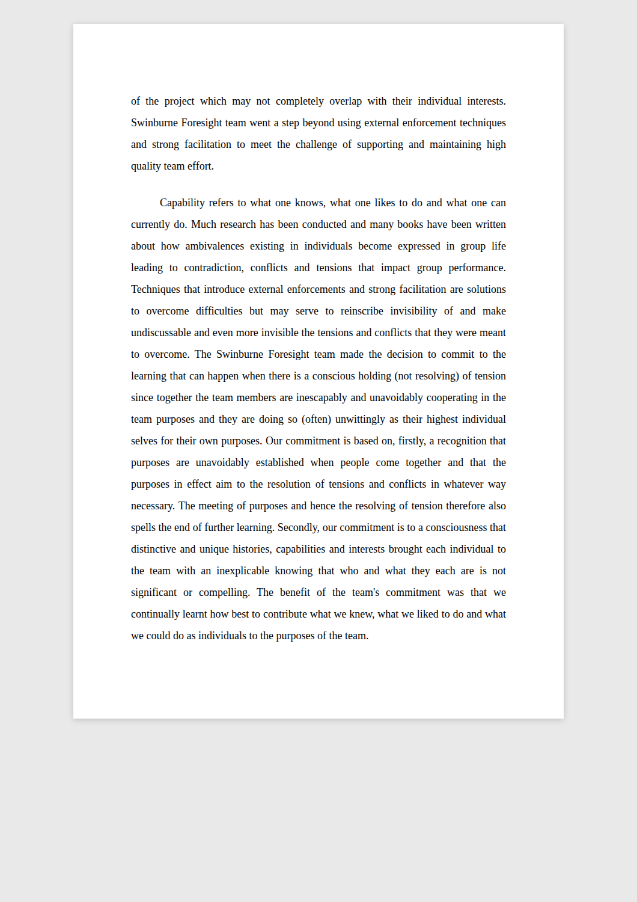of the project which may not completely overlap with their individual interests. Swinburne Foresight team went a step beyond using external enforcement techniques and strong facilitation to meet the challenge of supporting and maintaining high quality team effort.
Capability refers to what one knows, what one likes to do and what one can currently do. Much research has been conducted and many books have been written about how ambivalences existing in individuals become expressed in group life leading to contradiction, conflicts and tensions that impact group performance. Techniques that introduce external enforcements and strong facilitation are solutions to overcome difficulties but may serve to reinscribe invisibility of and make undiscussable and even more invisible the tensions and conflicts that they were meant to overcome. The Swinburne Foresight team made the decision to commit to the learning that can happen when there is a conscious holding (not resolving) of tension since together the team members are inescapably and unavoidably cooperating in the team purposes and they are doing so (often) unwittingly as their highest individual selves for their own purposes. Our commitment is based on, firstly, a recognition that purposes are unavoidably established when people come together and that the purposes in effect aim to the resolution of tensions and conflicts in whatever way necessary. The meeting of purposes and hence the resolving of tension therefore also spells the end of further learning. Secondly, our commitment is to a consciousness that distinctive and unique histories, capabilities and interests brought each individual to the team with an inexplicable knowing that who and what they each are is not significant or compelling. The benefit of the team's commitment was that we continually learnt how best to contribute what we knew, what we liked to do and what we could do as individuals to the purposes of the team.